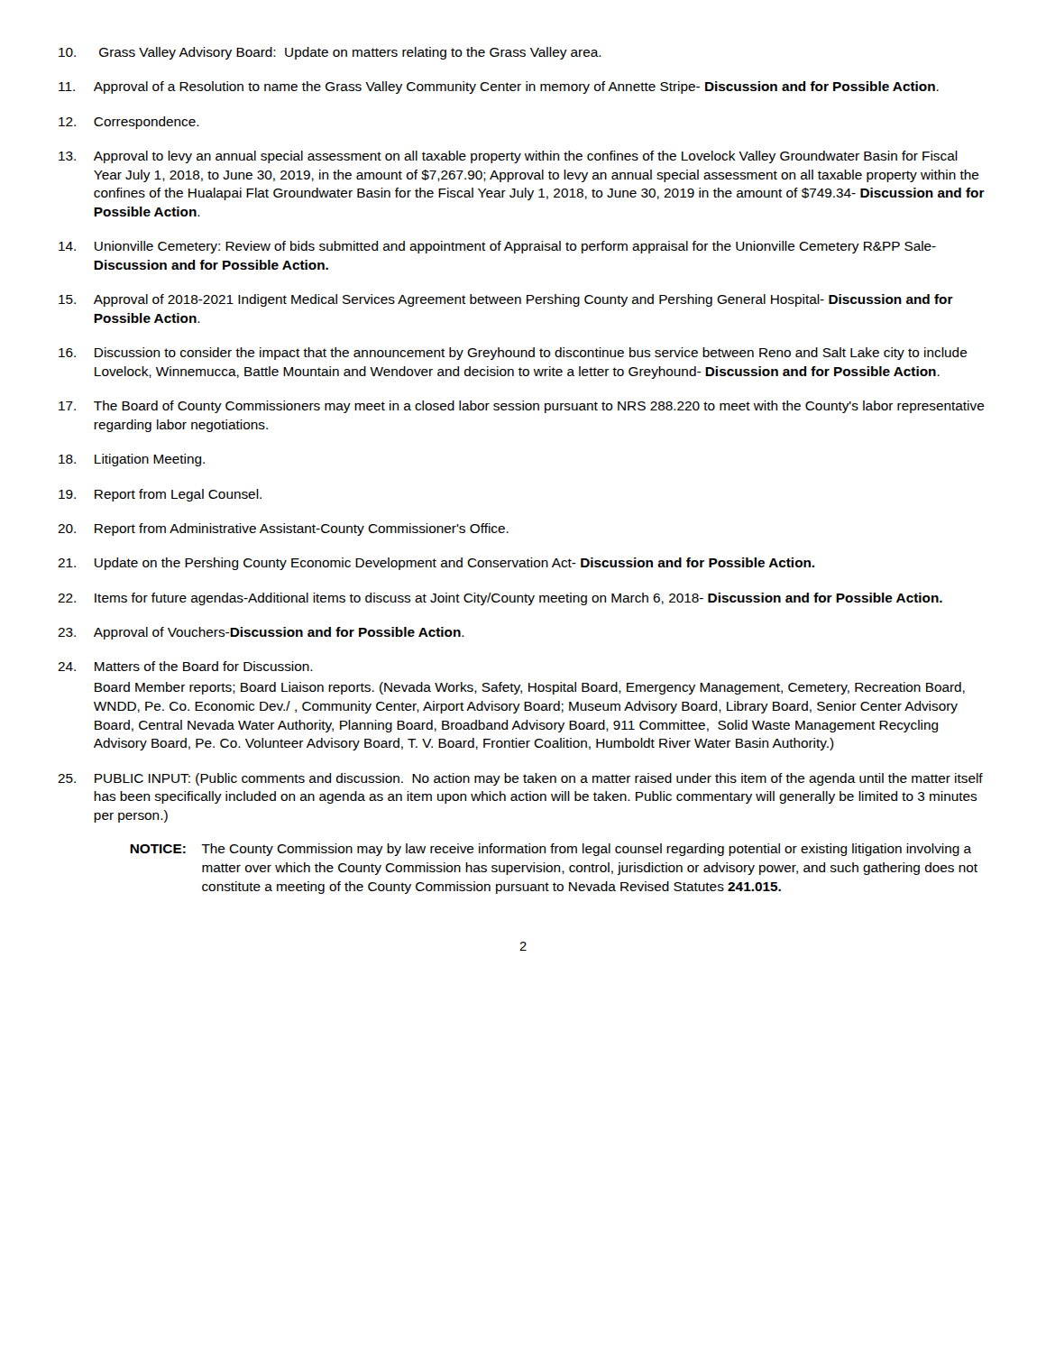10. Grass Valley Advisory Board: Update on matters relating to the Grass Valley area.
11. Approval of a Resolution to name the Grass Valley Community Center in memory of Annette Stripe- Discussion and for Possible Action.
12. Correspondence.
13. Approval to levy an annual special assessment on all taxable property within the confines of the Lovelock Valley Groundwater Basin for Fiscal Year July 1, 2018, to June 30, 2019, in the amount of $7,267.90; Approval to levy an annual special assessment on all taxable property within the confines of the Hualapai Flat Groundwater Basin for the Fiscal Year July 1, 2018, to June 30, 2019 in the amount of $749.34- Discussion and for Possible Action.
14. Unionville Cemetery: Review of bids submitted and appointment of Appraisal to perform appraisal for the Unionville Cemetery R&PP Sale- Discussion and for Possible Action.
15. Approval of 2018-2021 Indigent Medical Services Agreement between Pershing County and Pershing General Hospital- Discussion and for Possible Action.
16. Discussion to consider the impact that the announcement by Greyhound to discontinue bus service between Reno and Salt Lake city to include Lovelock, Winnemucca, Battle Mountain and Wendover and decision to write a letter to Greyhound- Discussion and for Possible Action.
17. The Board of County Commissioners may meet in a closed labor session pursuant to NRS 288.220 to meet with the County's labor representative regarding labor negotiations.
18. Litigation Meeting.
19. Report from Legal Counsel.
20. Report from Administrative Assistant-County Commissioner's Office.
21. Update on the Pershing County Economic Development and Conservation Act- Discussion and for Possible Action.
22. Items for future agendas-Additional items to discuss at Joint City/County meeting on March 6, 2018- Discussion and for Possible Action.
23. Approval of Vouchers-Discussion and for Possible Action.
24. Matters of the Board for Discussion. Board Member reports; Board Liaison reports. (Nevada Works, Safety, Hospital Board, Emergency Management, Cemetery, Recreation Board, WNDD, Pe. Co. Economic Dev./ , Community Center, Airport Advisory Board; Museum Advisory Board, Library Board, Senior Center Advisory Board, Central Nevada Water Authority, Planning Board, Broadband Advisory Board, 911 Committee, Solid Waste Management Recycling Advisory Board, Pe. Co. Volunteer Advisory Board, T. V. Board, Frontier Coalition, Humboldt River Water Basin Authority.)
25. PUBLIC INPUT: (Public comments and discussion. No action may be taken on a matter raised under this item of the agenda until the matter itself has been specifically included on an agenda as an item upon which action will be taken. Public commentary will generally be limited to 3 minutes per person.)
NOTICE: The County Commission may by law receive information from legal counsel regarding potential or existing litigation involving a matter over which the County Commission has supervision, control, jurisdiction or advisory power, and such gathering does not constitute a meeting of the County Commission pursuant to Nevada Revised Statutes 241.015.
2